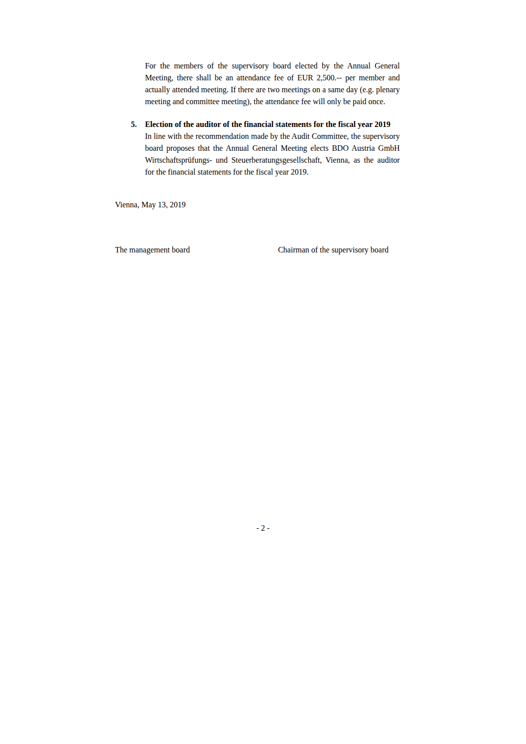For the members of the supervisory board elected by the Annual General Meeting, there shall be an attendance fee of EUR 2,500.-- per member and actually attended meeting. If there are two meetings on a same day (e.g. plenary meeting and committee meeting), the attendance fee will only be paid once.
5.
Election of the auditor of the financial statements for the fiscal year 2019
In line with the recommendation made by the Audit Committee, the supervisory board proposes that the Annual General Meeting elects BDO Austria GmbH Wirtschaftsprüfungs- und Steuerberatungsgesellschaft, Vienna, as the auditor for the financial statements for the fiscal year 2019.
Vienna, May 13, 2019
The management board
Chairman of the supervisory board
- 2 -